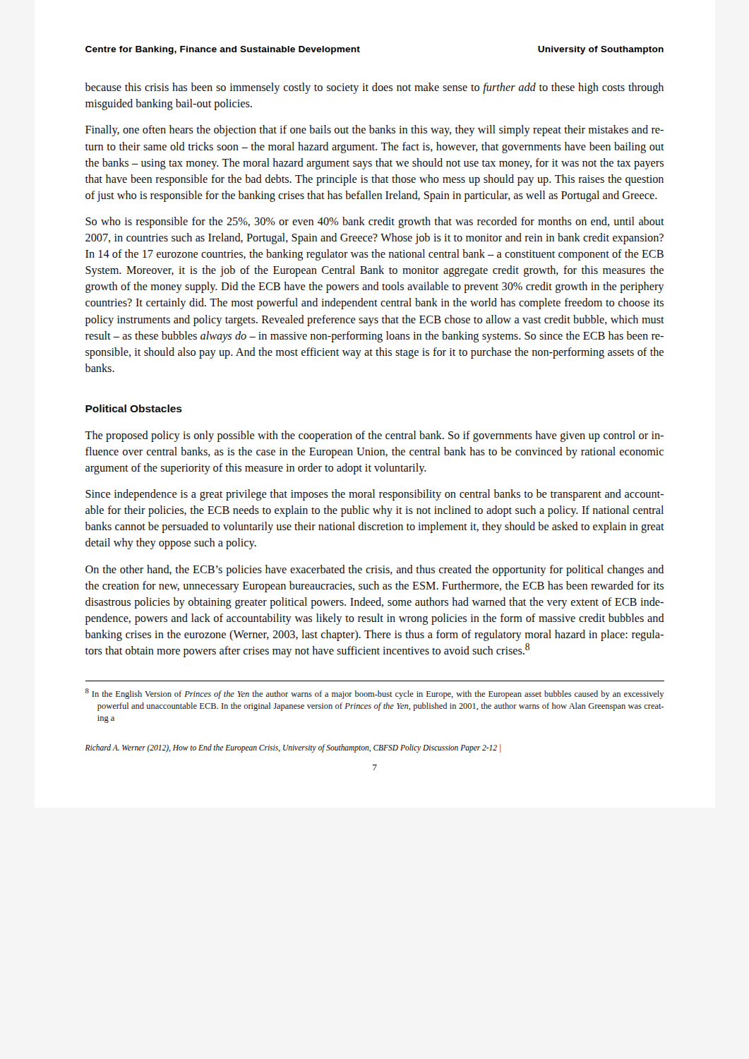Centre for Banking, Finance and Sustainable Development University of Southampton
because this crisis has been so immensely costly to society it does not make sense to further add to these high costs through misguided banking bail-out policies.
Finally, one often hears the objection that if one bails out the banks in this way, they will simply repeat their mistakes and return to their same old tricks soon – the moral hazard argument. The fact is, however, that governments have been bailing out the banks – using tax money. The moral hazard argument says that we should not use tax money, for it was not the tax payers that have been responsible for the bad debts. The principle is that those who mess up should pay up. This raises the question of just who is responsible for the banking crises that has befallen Ireland, Spain in particular, as well as Portugal and Greece.
So who is responsible for the 25%, 30% or even 40% bank credit growth that was recorded for months on end, until about 2007, in countries such as Ireland, Portugal, Spain and Greece? Whose job is it to monitor and rein in bank credit expansion? In 14 of the 17 eurozone countries, the banking regulator was the national central bank – a constituent component of the ECB System. Moreover, it is the job of the European Central Bank to monitor aggregate credit growth, for this measures the growth of the money supply. Did the ECB have the powers and tools available to prevent 30% credit growth in the periphery countries? It certainly did. The most powerful and independent central bank in the world has complete freedom to choose its policy instruments and policy targets. Revealed preference says that the ECB chose to allow a vast credit bubble, which must result – as these bubbles always do – in massive non-performing loans in the banking systems. So since the ECB has been responsible, it should also pay up. And the most efficient way at this stage is for it to purchase the non-performing assets of the banks.
Political Obstacles
The proposed policy is only possible with the cooperation of the central bank. So if governments have given up control or influence over central banks, as is the case in the European Union, the central bank has to be convinced by rational economic argument of the superiority of this measure in order to adopt it voluntarily.
Since independence is a great privilege that imposes the moral responsibility on central banks to be transparent and accountable for their policies, the ECB needs to explain to the public why it is not inclined to adopt such a policy. If national central banks cannot be persuaded to voluntarily use their national discretion to implement it, they should be asked to explain in great detail why they oppose such a policy.
On the other hand, the ECB’s policies have exacerbated the crisis, and thus created the opportunity for political changes and the creation for new, unnecessary European bureaucracies, such as the ESM. Furthermore, the ECB has been rewarded for its disastrous policies by obtaining greater political powers. Indeed, some authors had warned that the very extent of ECB independence, powers and lack of accountability was likely to result in wrong policies in the form of massive credit bubbles and banking crises in the eurozone (Werner, 2003, last chapter). There is thus a form of regulatory moral hazard in place: regulators that obtain more powers after crises may not have sufficient incentives to avoid such crises.8
8 In the English Version of Princes of the Yen the author warns of a major boom-bust cycle in Europe, with the European asset bubbles caused by an excessively powerful and unaccountable ECB. In the original Japanese version of Princes of the Yen, published in 2001, the author warns of how Alan Greenspan was creating a
Richard A. Werner (2012), How to End the European Crisis, University of Southampton, CBFSD Policy Discussion Paper 2-12 |
7